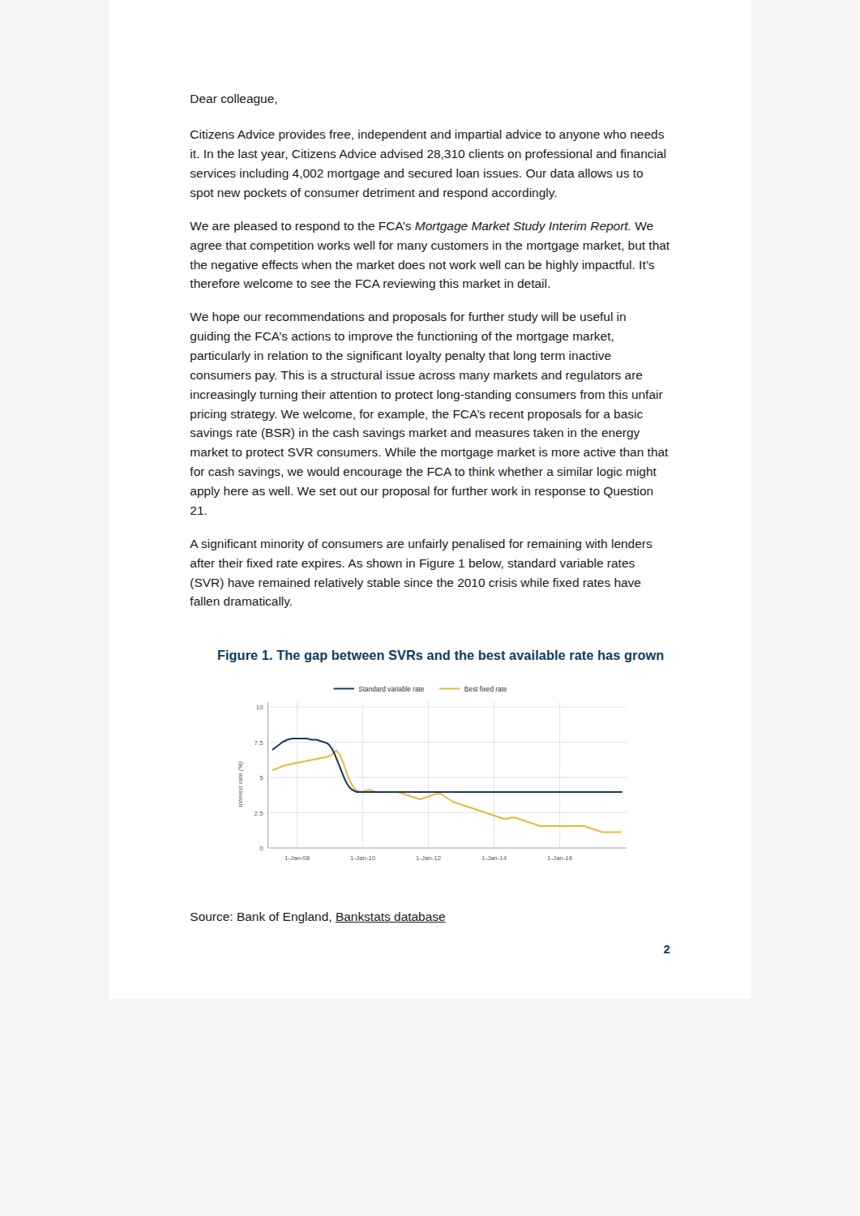Dear colleague,
Citizens Advice provides free, independent and impartial advice to anyone who needs it. In the last year, Citizens Advice advised 28,310 clients on professional and financial services including 4,002 mortgage and secured loan issues. Our data allows us to spot new pockets of consumer detriment and respond accordingly.
We are pleased to respond to the FCA’s Mortgage Market Study Interim Report. We agree that competition works well for many customers in the mortgage market, but that the negative effects when the market does not work well can be highly impactful. It’s therefore welcome to see the FCA reviewing this market in detail.
We hope our recommendations and proposals for further study will be useful in guiding the FCA’s actions to improve the functioning of the mortgage market, particularly in relation to the significant loyalty penalty that long term inactive consumers pay. This is a structural issue across many markets and regulators are increasingly turning their attention to protect long-standing consumers from this unfair pricing strategy. We welcome, for example, the FCA’s recent proposals for a basic savings rate (BSR) in the cash savings market and measures taken in the energy market to protect SVR consumers. While the mortgage market is more active than that for cash savings, we would encourage the FCA to think whether a similar logic might apply here as well. We set out our proposal for further work in response to Question 21.
A significant minority of consumers are unfairly penalised for remaining with lenders after their fixed rate expires. As shown in Figure 1 below, standard variable rates (SVR) have remained relatively stable since the 2010 crisis while fixed rates have fallen dramatically.
Figure 1. The gap between SVRs and the best available rate has grown
Standard variable rate Best fixed rate Interest rate (%) 10 7.5 5 2.5 0 1-Jan-08 1-Jan-10 1-Jan-12 1-Jan-14 1-Jan-16
Source: Bank of England, Bankstats database
2